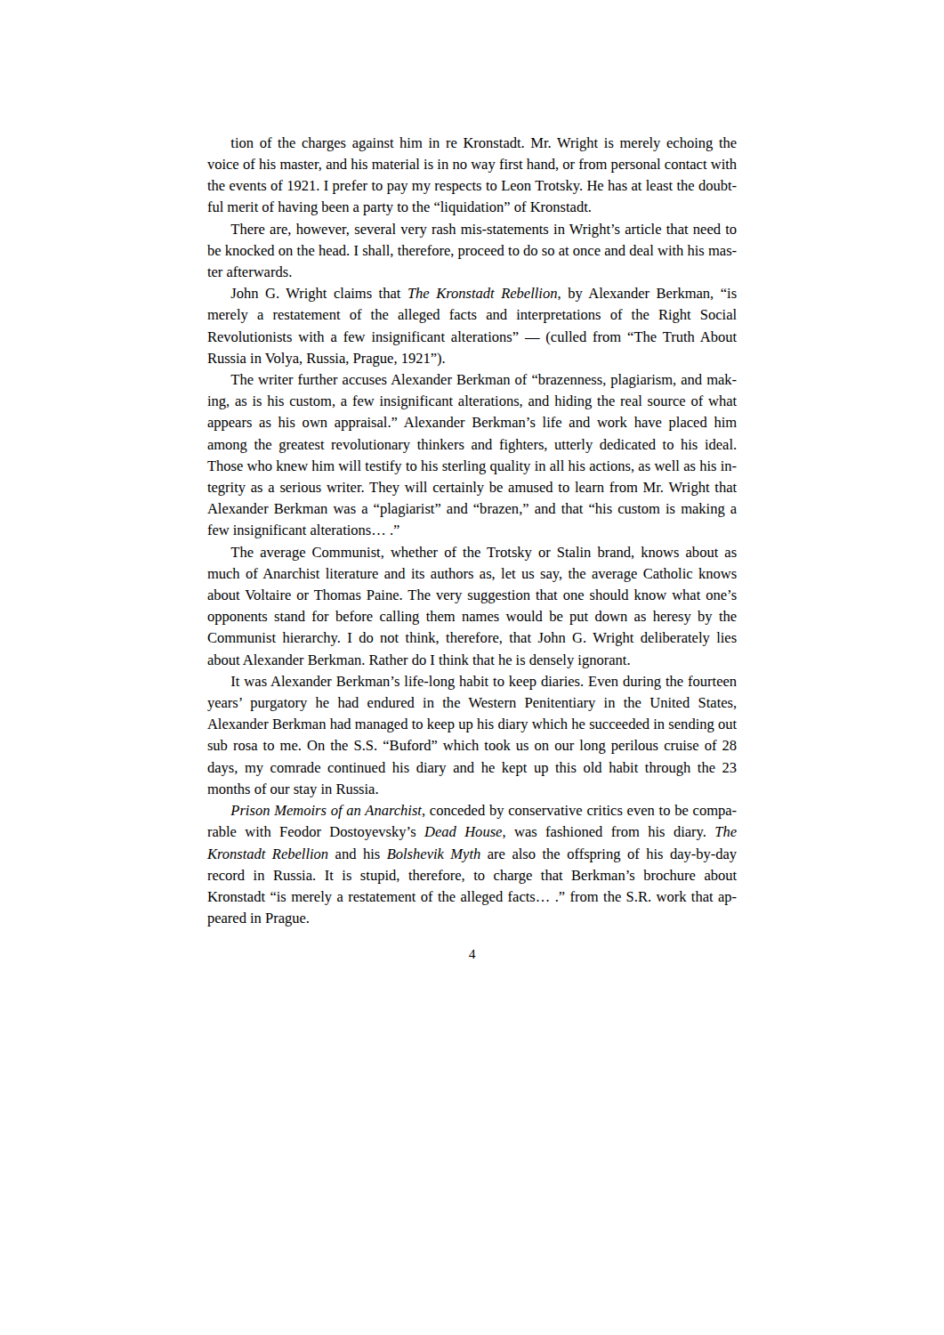tion of the charges against him in re Kronstadt. Mr. Wright is merely echoing the voice of his master, and his material is in no way first hand, or from personal contact with the events of 1921. I prefer to pay my respects to Leon Trotsky. He has at least the doubtful merit of having been a party to the “liquidation” of Kronstadt.
There are, however, several very rash mis-statements in Wright’s article that need to be knocked on the head. I shall, therefore, proceed to do so at once and deal with his master afterwards.
John G. Wright claims that The Kronstadt Rebellion, by Alexander Berkman, “is merely a restatement of the alleged facts and interpretations of the Right Social Revolutionists with a few insignificant alterations” — (culled from “The Truth About Russia in Volya, Russia, Prague, 1921”).
The writer further accuses Alexander Berkman of “brazenness, plagiarism, and making, as is his custom, a few insignificant alterations, and hiding the real source of what appears as his own appraisal.” Alexander Berkman’s life and work have placed him among the greatest revolutionary thinkers and fighters, utterly dedicated to his ideal. Those who knew him will testify to his sterling quality in all his actions, as well as his integrity as a serious writer. They will certainly be amused to learn from Mr. Wright that Alexander Berkman was a “plagiarist” and “brazen,” and that “his custom is making a few insignificant alterations… .”
The average Communist, whether of the Trotsky or Stalin brand, knows about as much of Anarchist literature and its authors as, let us say, the average Catholic knows about Voltaire or Thomas Paine. The very suggestion that one should know what one’s opponents stand for before calling them names would be put down as heresy by the Communist hierarchy. I do not think, therefore, that John G. Wright deliberately lies about Alexander Berkman. Rather do I think that he is densely ignorant.
It was Alexander Berkman’s life-long habit to keep diaries. Even during the fourteen years’ purgatory he had endured in the Western Penitentiary in the United States, Alexander Berkman had managed to keep up his diary which he succeeded in sending out sub rosa to me. On the S.S. “Buford” which took us on our long perilous cruise of 28 days, my comrade continued his diary and he kept up this old habit through the 23 months of our stay in Russia.
Prison Memoirs of an Anarchist, conceded by conservative critics even to be comparable with Feodor Dostoyevsky’s Dead House, was fashioned from his diary. The Kronstadt Rebellion and his Bolshevik Myth are also the offspring of his day-by-day record in Russia. It is stupid, therefore, to charge that Berkman’s brochure about Kronstadt “is merely a restatement of the alleged facts… .” from the S.R. work that appeared in Prague.
4